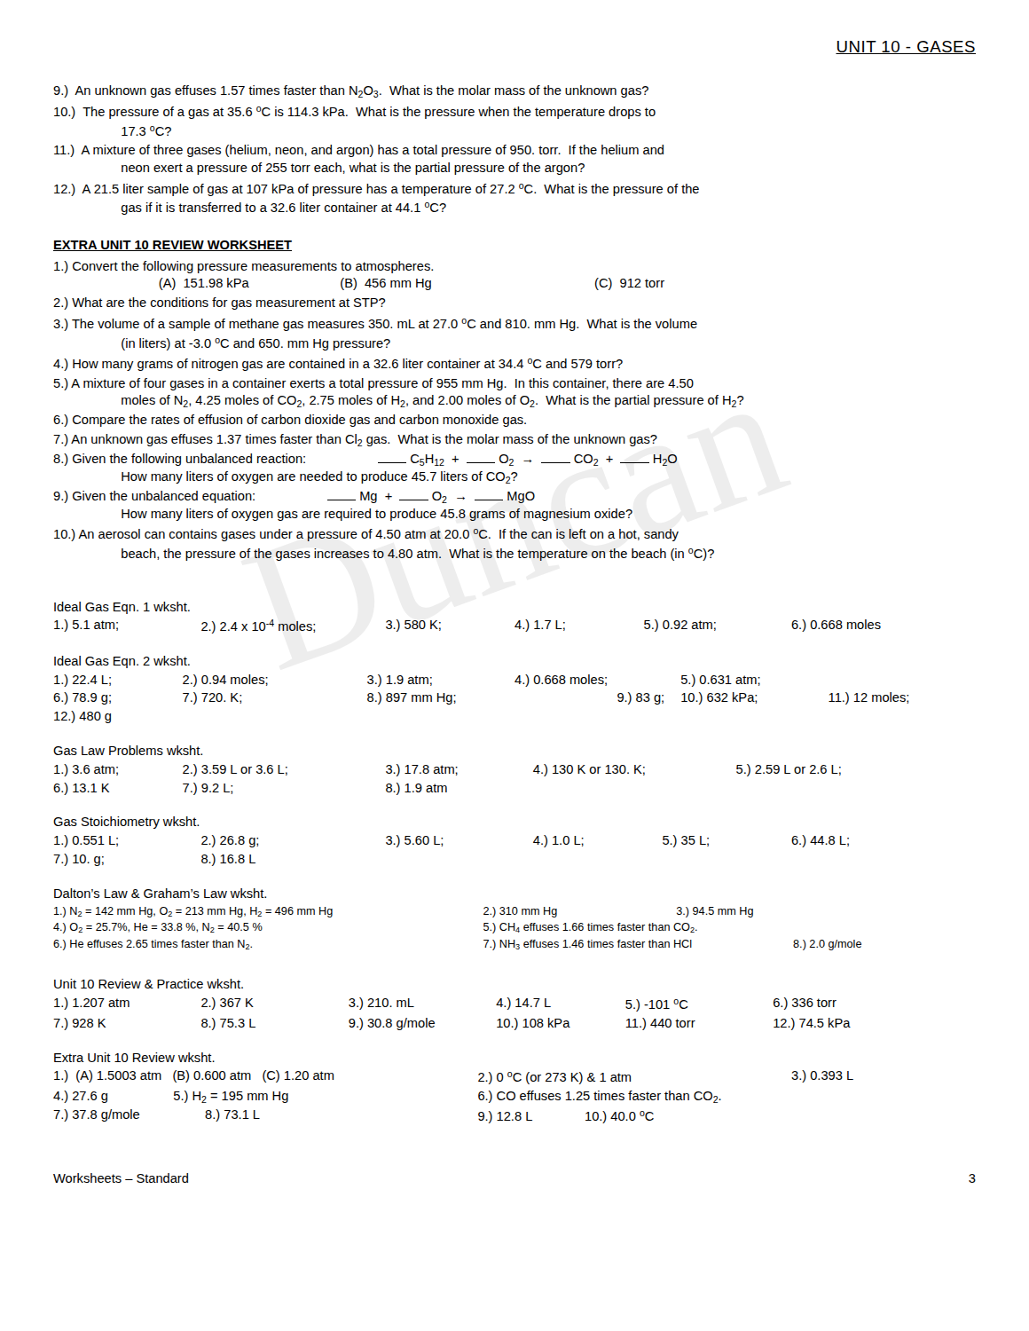Duncan
UNIT 10 - GASES
9.) An unknown gas effuses 1.57 times faster than N2O3. What is the molar mass of the unknown gas?
10.) The pressure of a gas at 35.6 oC is 114.3 kPa. What is the pressure when the temperature drops to 17.3 oC?
11.) A mixture of three gases (helium, neon, and argon) has a total pressure of 950. torr. If the helium and neon exert a pressure of 255 torr each, what is the partial pressure of the argon?
12.) A 21.5 liter sample of gas at 107 kPa of pressure has a temperature of 27.2 oC. What is the pressure of the gas if it is transferred to a 32.6 liter container at 44.1 oC?
EXTRA UNIT 10 REVIEW WORKSHEET
1.) Convert the following pressure measurements to atmospheres. (A) 151.98 kPa (B) 456 mm Hg (C) 912 torr
2.) What are the conditions for gas measurement at STP?
3.) The volume of a sample of methane gas measures 350. mL at 27.0 oC and 810. mm Hg. What is the volume (in liters) at -3.0 oC and 650. mm Hg pressure?
4.) How many grams of nitrogen gas are contained in a 32.6 liter container at 34.4 oC and 579 torr?
5.) A mixture of four gases in a container exerts a total pressure of 955 mm Hg. In this container, there are 4.50 moles of N2, 4.25 moles of CO2, 2.75 moles of H2, and 2.00 moles of O2. What is the partial pressure of H2?
6.) Compare the rates of effusion of carbon dioxide gas and carbon monoxide gas.
7.) An unknown gas effuses 1.37 times faster than Cl2 gas. What is the molar mass of the unknown gas?
8.) Given the following unbalanced reaction: C5H12 + O2 → CO2 + H2O How many liters of oxygen are needed to produce 45.7 liters of CO2?
9.) Given the unbalanced equation: Mg + O2 → MgO How many liters of oxygen gas are required to produce 45.8 grams of magnesium oxide?
10.) An aerosol can contains gases under a pressure of 4.50 atm at 20.0 oC. If the can is left on a hot, sandy beach, the pressure of the gases increases to 4.80 atm. What is the temperature on the beach (in oC)?
Ideal Gas Eqn. 1 wksht.
| 1.) 5.1 atm; | 2.) 2.4 x 10 -4 moles; | 3.) 580 K; | 4.) 1.7 L; | 5.) 0.92 atm; | 6.) 0.668 moles |
Ideal Gas Eqn. 2 wksht.
| 1.) 22.4 L; | 2.) 0.94 moles; | 3.) 1.9 atm; | 4.) 0.668 moles; | 5.) 0.631 atm; |
| 6.) 78.9 g; | 7.) 720. K; | 8.) 897 mm Hg; | 9.) 83 g; | 10.) 632 kPa; | 11.) 12 moles; |
| 12.) 480 g |
Gas Law Problems wksht.
| 1.) 3.6 atm; | 2.) 3.59 L or 3.6 L; | 3.) 17.8 atm; | 4.) 130 K or 130. K; | 5.) 2.59 L or 2.6 L; |
| 6.) 13.1 K | 7.) 9.2 L; | 8.) 1.9 atm | | |
Gas Stoichiometry wksht.
| 1.) 0.551 L; | 2.) 26.8 g; | 3.) 5.60 L; | 4.) 1.0 L; | 5.) 35 L; | 6.) 44.8 L; |
| 7.) 10. g; | 8.) 16.8 L | | | | |
Dalton’s Law & Graham’s Law wksht.
| 1.) N 2 = 142 mm Hg, O 2 = 213 mm Hg, H 2 = 496 mm Hg | 2.) 310 mm Hg | 3.) 94.5 mm Hg |
| 4.) O 2 = 25.7%, He = 33.8 %, N 2 = 40.5 % | 5.) CH 4 effuses 1.66 times faster than CO 2 . |
| 6.) He effuses 2.65 times faster than N 2 . | 7.) NH 3 effuses 1.46 times faster than HCl 8.) 2.0 g/mole |
Unit 10 Review & Practice wksht.
| 1.) 1.207 atm | 2.) 367 K | 3.) 210. mL | 4.) 14.7 L | 5.) -101 o C | 6.) 336 torr |
| 7.) 928 K | 8.) 75.3 L | 9.) 30.8 g/mole | 10.) 108 kPa | 11.) 440 torr | 12.) 74.5 kPa |
Extra Unit 10 Review wksht.
| 1.) (A) 1.5003 atm (B) 0.600 atm (C) 1.20 atm | 2.) 0 o C (or 273 K) & 1 atm | 3.) 0.393 L |
| 4.) 27.6 g 5.) H 2 = 195 mm Hg | 6.) CO effuses 1.25 times faster than CO 2 . |
| 7.) 37.8 g/mole 8.) 73.1 L | 9.) 12.8 L 10.) 40.0 o C | |
Worksheets – Standard
3